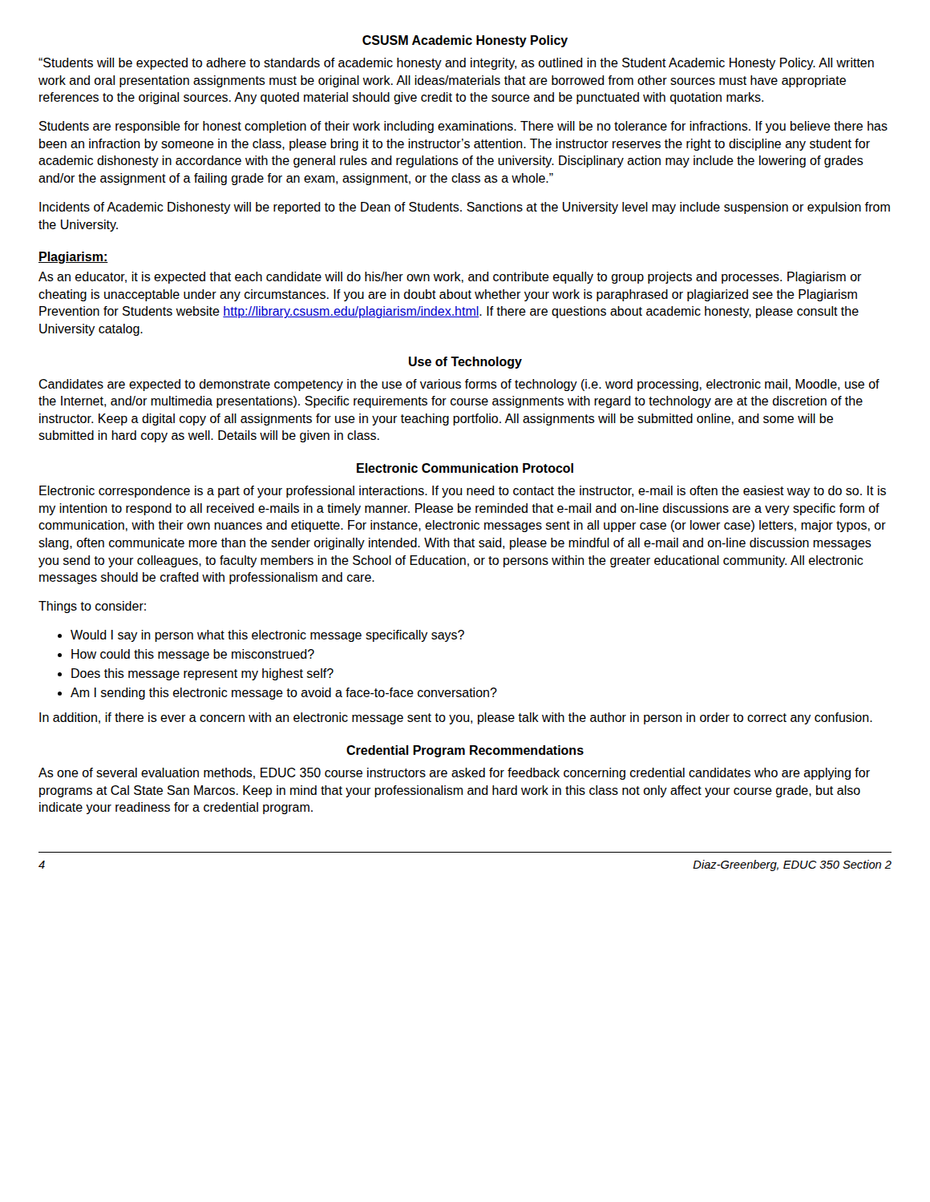CSUSM Academic Honesty Policy
“Students will be expected to adhere to standards of academic honesty and integrity, as outlined in the Student Academic Honesty Policy. All written work and oral presentation assignments must be original work. All ideas/materials that are borrowed from other sources must have appropriate references to the original sources. Any quoted material should give credit to the source and be punctuated with quotation marks.
Students are responsible for honest completion of their work including examinations. There will be no tolerance for infractions. If you believe there has been an infraction by someone in the class, please bring it to the instructor’s attention. The instructor reserves the right to discipline any student for academic dishonesty in accordance with the general rules and regulations of the university. Disciplinary action may include the lowering of grades and/or the assignment of a failing grade for an exam, assignment, or the class as a whole.”
Incidents of Academic Dishonesty will be reported to the Dean of Students. Sanctions at the University level may include suspension or expulsion from the University.
Plagiarism:
As an educator, it is expected that each candidate will do his/her own work, and contribute equally to group projects and processes. Plagiarism or cheating is unacceptable under any circumstances. If you are in doubt about whether your work is paraphrased or plagiarized see the Plagiarism Prevention for Students website http://library.csusm.edu/plagiarism/index.html. If there are questions about academic honesty, please consult the University catalog.
Use of Technology
Candidates are expected to demonstrate competency in the use of various forms of technology (i.e. word processing, electronic mail, Moodle, use of the Internet, and/or multimedia presentations). Specific requirements for course assignments with regard to technology are at the discretion of the instructor. Keep a digital copy of all assignments for use in your teaching portfolio. All assignments will be submitted online, and some will be submitted in hard copy as well. Details will be given in class.
Electronic Communication Protocol
Electronic correspondence is a part of your professional interactions. If you need to contact the instructor, e-mail is often the easiest way to do so. It is my intention to respond to all received e-mails in a timely manner. Please be reminded that e-mail and on-line discussions are a very specific form of communication, with their own nuances and etiquette. For instance, electronic messages sent in all upper case (or lower case) letters, major typos, or slang, often communicate more than the sender originally intended. With that said, please be mindful of all e-mail and on-line discussion messages you send to your colleagues, to faculty members in the School of Education, or to persons within the greater educational community. All electronic messages should be crafted with professionalism and care.
Things to consider:
Would I say in person what this electronic message specifically says?
How could this message be misconstrued?
Does this message represent my highest self?
Am I sending this electronic message to avoid a face-to-face conversation?
In addition, if there is ever a concern with an electronic message sent to you, please talk with the author in person in order to correct any confusion.
Credential Program Recommendations
As one of several evaluation methods, EDUC 350 course instructors are asked for feedback concerning credential candidates who are applying for programs at Cal State San Marcos. Keep in mind that your professionalism and hard work in this class not only affect your course grade, but also indicate your readiness for a credential program.
4 Diaz-Greenberg, EDUC 350 Section 2